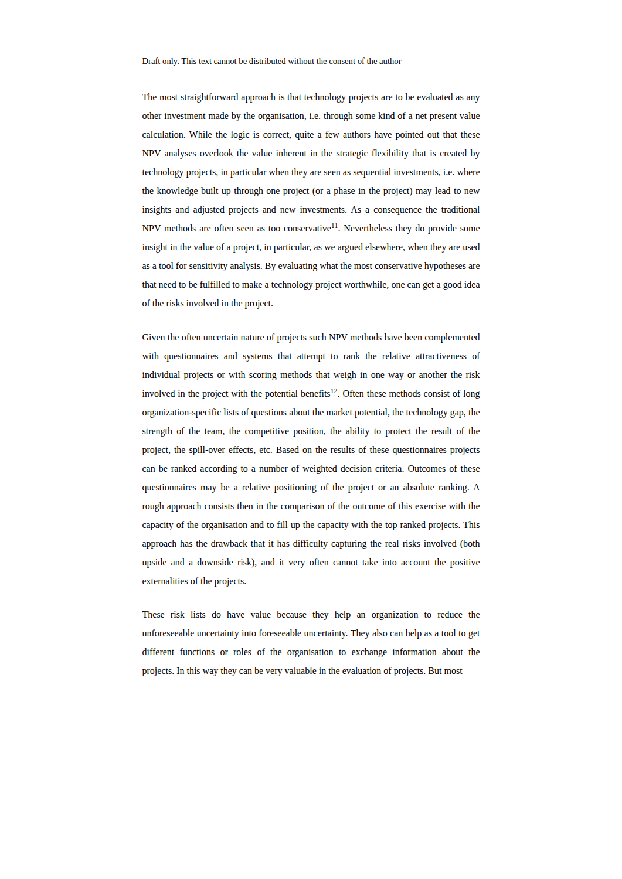Draft only. This text cannot be distributed without the consent of the author
The most straightforward approach is that technology projects are to be evaluated as any other investment made by the organisation, i.e. through some kind of a net present value calculation. While the logic is correct, quite a few authors have pointed out that these NPV analyses overlook the value inherent in the strategic flexibility that is created by technology projects, in particular when they are seen as sequential investments, i.e. where the knowledge built up through one project (or a phase in the project) may lead to new insights and adjusted projects and new investments. As a consequence the traditional NPV methods are often seen as too conservative11. Nevertheless they do provide some insight in the value of a project, in particular, as we argued elsewhere, when they are used as a tool for sensitivity analysis. By evaluating what the most conservative hypotheses are that need to be fulfilled to make a technology project worthwhile, one can get a good idea of the risks involved in the project.
Given the often uncertain nature of projects such NPV methods have been complemented with questionnaires and systems that attempt to rank the relative attractiveness of individual projects or with scoring methods that weigh in one way or another the risk involved in the project with the potential benefits12. Often these methods consist of long organization-specific lists of questions about the market potential, the technology gap, the strength of the team, the competitive position, the ability to protect the result of the project, the spill-over effects, etc. Based on the results of these questionnaires projects can be ranked according to a number of weighted decision criteria. Outcomes of these questionnaires may be a relative positioning of the project or an absolute ranking. A rough approach consists then in the comparison of the outcome of this exercise with the capacity of the organisation and to fill up the capacity with the top ranked projects. This approach has the drawback that it has difficulty capturing the real risks involved (both upside and a downside risk), and it very often cannot take into account the positive externalities of the projects.
These risk lists do have value because they help an organization to reduce the unforeseeable uncertainty into foreseeable uncertainty. They also can help as a tool to get different functions or roles of the organisation to exchange information about the projects. In this way they can be very valuable in the evaluation of projects. But most